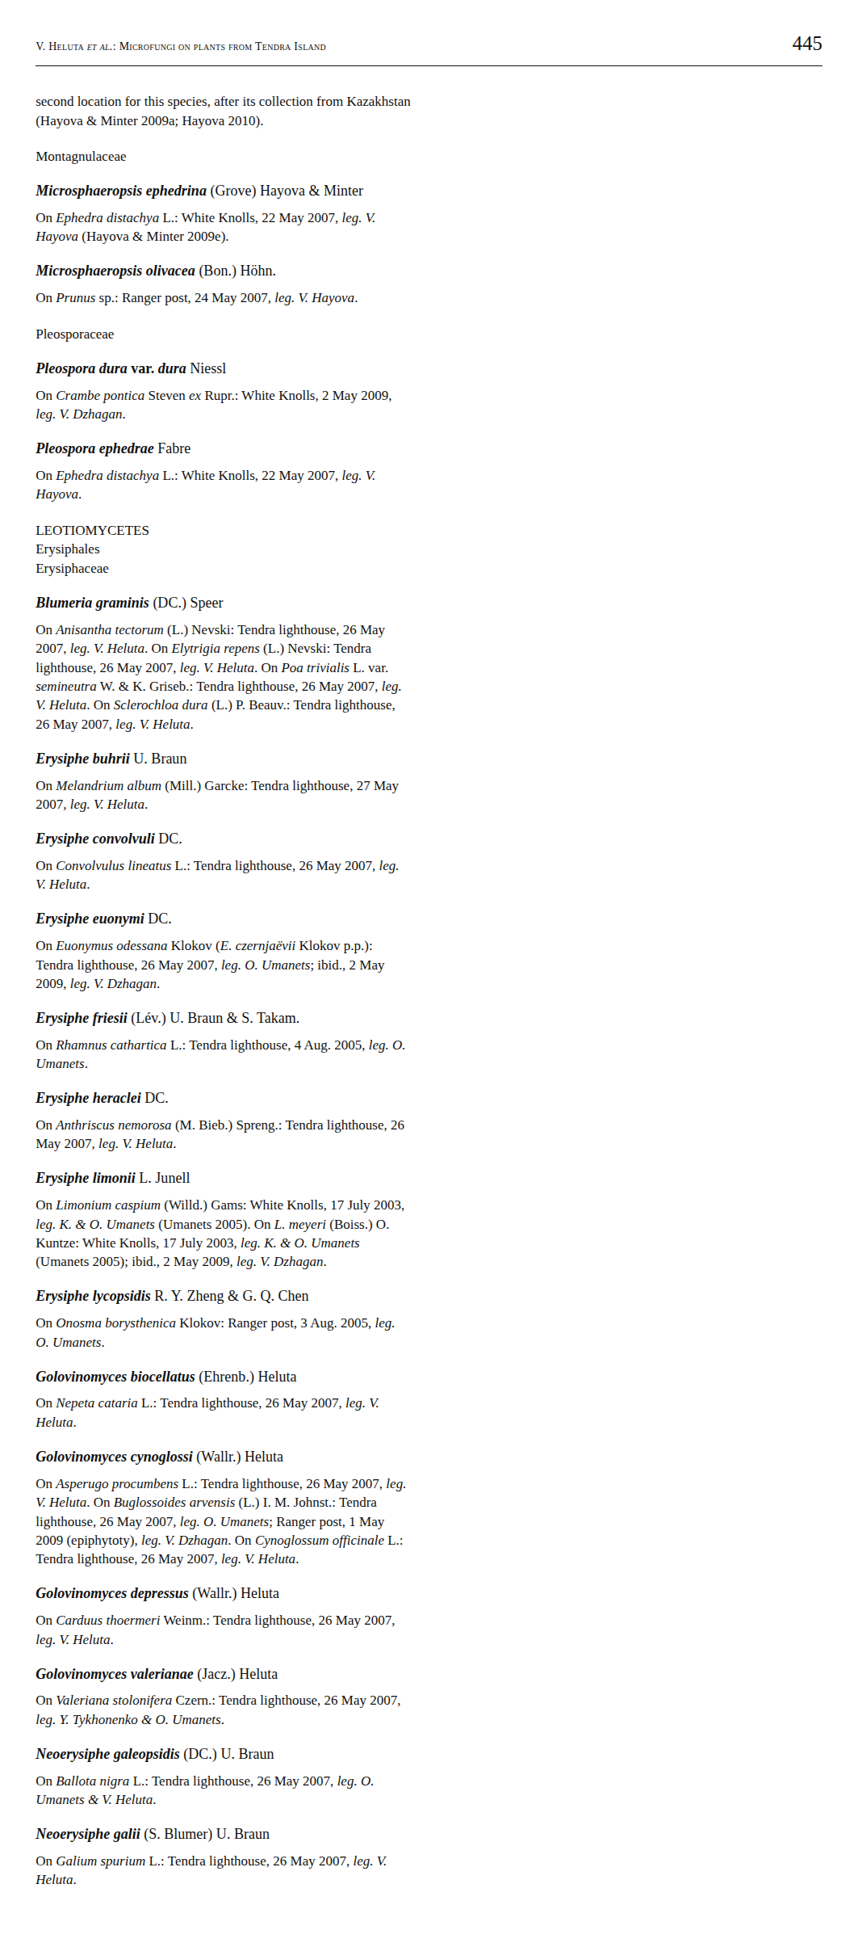V. Heluta et al.: Microfungi on plants from Tendra Island 445
second location for this species, after its collection from Kazakhstan (Hayova & Minter 2009a; Hayova 2010).
Montagnulaceae
Microsphaeropsis ephedrina (Grove) Hayova & Minter
On Ephedra distachya L.: White Knolls, 22 May 2007, leg. V. Hayova (Hayova & Minter 2009e).
Microsphaeropsis olivacea (Bon.) Höhn.
On Prunus sp.: Ranger post, 24 May 2007, leg. V. Hayova.
Pleosporaceae
Pleospora dura var. dura Niessl
On Crambe pontica Steven ex Rupr.: White Knolls, 2 May 2009, leg. V. Dzhagan.
Pleospora ephedrae Fabre
On Ephedra distachya L.: White Knolls, 22 May 2007, leg. V. Hayova.
LEOTIOMYCETES
Erysiphales
Erysiphaceae
Blumeria graminis (DC.) Speer
On Anisantha tectorum (L.) Nevski: Tendra lighthouse, 26 May 2007, leg. V. Heluta. On Elytrigia repens (L.) Nevski: Tendra lighthouse, 26 May 2007, leg. V. Heluta. On Poa trivialis L. var. semineutra W. & K. Griseb.: Tendra lighthouse, 26 May 2007, leg. V. Heluta. On Sclerochloa dura (L.) P. Beauv.: Tendra lighthouse, 26 May 2007, leg. V. Heluta.
Erysiphe buhrii U. Braun
On Melandrium album (Mill.) Garcke: Tendra lighthouse, 27 May 2007, leg. V. Heluta.
Erysiphe convolvuli DC.
On Convolvulus lineatus L.: Tendra lighthouse, 26 May 2007, leg. V. Heluta.
Erysiphe euonymi DC.
On Euonymus odessana Klokov (E. czernjaëvii Klokov p.p.): Tendra lighthouse, 26 May 2007, leg. O. Umanets; ibid., 2 May 2009, leg. V. Dzhagan.
Erysiphe friesii (Lév.) U. Braun & S. Takam.
On Rhamnus cathartica L.: Tendra lighthouse, 4 Aug. 2005, leg. O. Umanets.
Erysiphe heraclei DC.
On Anthriscus nemorosa (M. Bieb.) Spreng.: Tendra lighthouse, 26 May 2007, leg. V. Heluta.
Erysiphe limonii L. Junell
On Limonium caspium (Willd.) Gams: White Knolls, 17 July 2003, leg. K. & O. Umanets (Umanets 2005). On L. meyeri (Boiss.) O. Kuntze: White Knolls, 17 July 2003, leg. K. & O. Umanets (Umanets 2005); ibid., 2 May 2009, leg. V. Dzhagan.
Erysiphe lycopsidis R. Y. Zheng & G. Q. Chen
On Onosma borysthenica Klokov: Ranger post, 3 Aug. 2005, leg. O. Umanets.
Golovinomyces biocellatus (Ehrenb.) Heluta
On Nepeta cataria L.: Tendra lighthouse, 26 May 2007, leg. V. Heluta.
Golovinomyces cynoglossi (Wallr.) Heluta
On Asperugo procumbens L.: Tendra lighthouse, 26 May 2007, leg. V. Heluta. On Buglossoides arvensis (L.) I. M. Johnst.: Tendra lighthouse, 26 May 2007, leg. O. Umanets; Ranger post, 1 May 2009 (epiphytoty), leg. V. Dzhagan. On Cynoglossum officinale L.: Tendra lighthouse, 26 May 2007, leg. V. Heluta.
Golovinomyces depressus (Wallr.) Heluta
On Carduus thoermeri Weinm.: Tendra lighthouse, 26 May 2007, leg. V. Heluta.
Golovinomyces valerianae (Jacz.) Heluta
On Valeriana stolonifera Czern.: Tendra lighthouse, 26 May 2007, leg. Y. Tykhonenko & O. Umanets.
Neoerysiphe galeopsidis (DC.) U. Braun
On Ballota nigra L.: Tendra lighthouse, 26 May 2007, leg. O. Umanets & V. Heluta.
Neoerysiphe galii (S. Blumer) U. Braun
On Galium spurium L.: Tendra lighthouse, 26 May 2007, leg. V. Heluta.